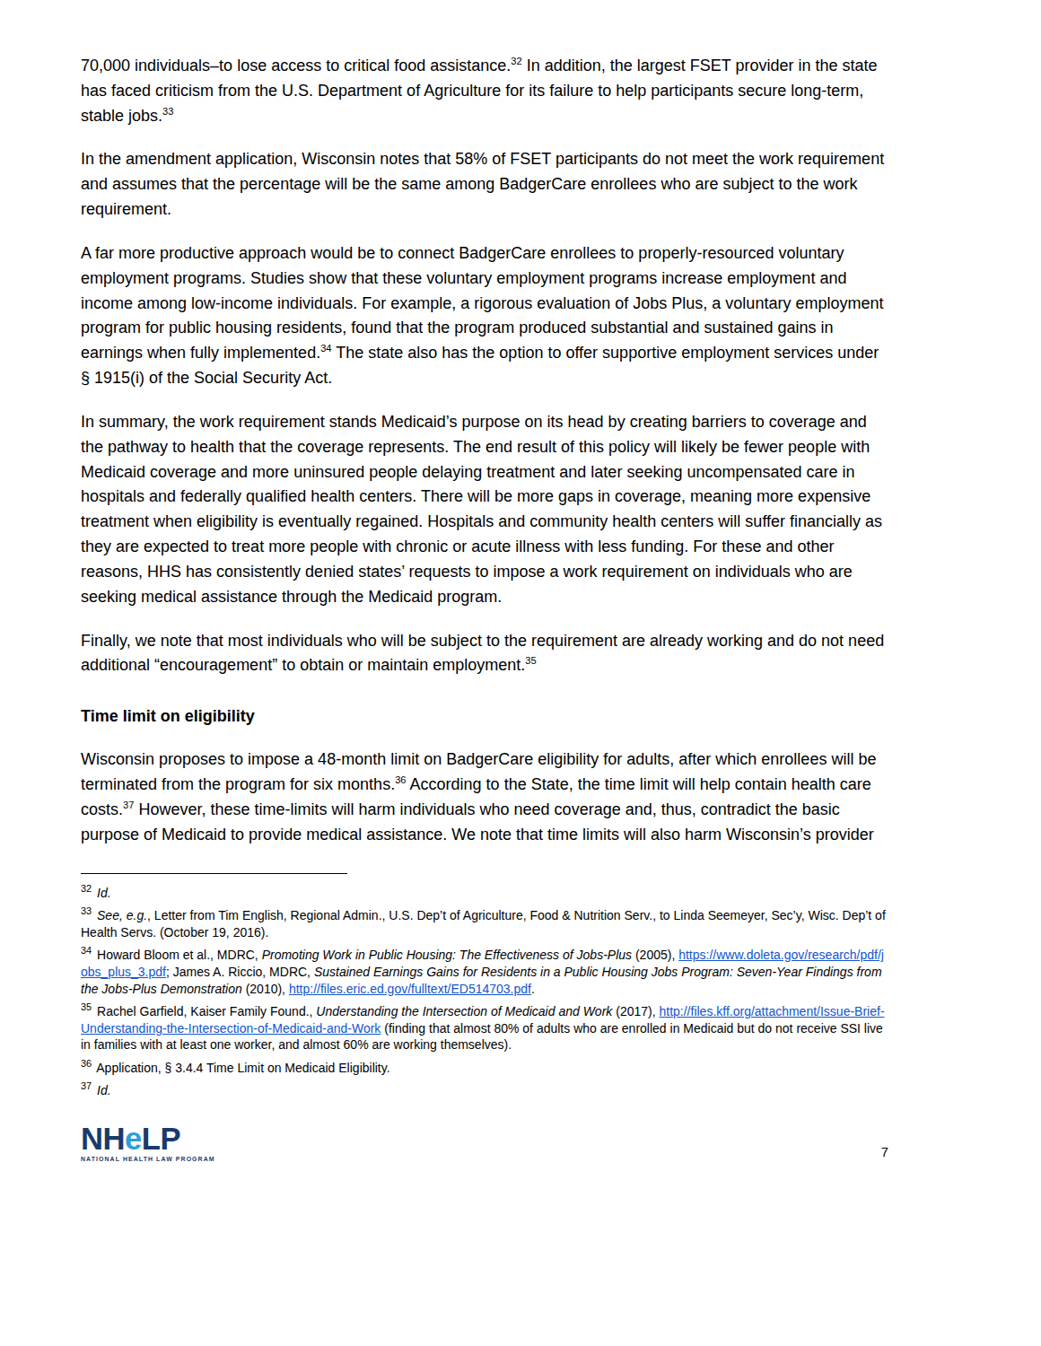70,000 individuals–to lose access to critical food assistance.32 In addition, the largest FSET provider in the state has faced criticism from the U.S. Department of Agriculture for its failure to help participants secure long-term, stable jobs.33
In the amendment application, Wisconsin notes that 58% of FSET participants do not meet the work requirement and assumes that the percentage will be the same among BadgerCare enrollees who are subject to the work requirement.
A far more productive approach would be to connect BadgerCare enrollees to properly-resourced voluntary employment programs. Studies show that these voluntary employment programs increase employment and income among low-income individuals. For example, a rigorous evaluation of Jobs Plus, a voluntary employment program for public housing residents, found that the program produced substantial and sustained gains in earnings when fully implemented.34 The state also has the option to offer supportive employment services under § 1915(i) of the Social Security Act.
In summary, the work requirement stands Medicaid’s purpose on its head by creating barriers to coverage and the pathway to health that the coverage represents. The end result of this policy will likely be fewer people with Medicaid coverage and more uninsured people delaying treatment and later seeking uncompensated care in hospitals and federally qualified health centers. There will be more gaps in coverage, meaning more expensive treatment when eligibility is eventually regained. Hospitals and community health centers will suffer financially as they are expected to treat more people with chronic or acute illness with less funding. For these and other reasons, HHS has consistently denied states’ requests to impose a work requirement on individuals who are seeking medical assistance through the Medicaid program.
Finally, we note that most individuals who will be subject to the requirement are already working and do not need additional “encouragement” to obtain or maintain employment.35
Time limit on eligibility
Wisconsin proposes to impose a 48-month limit on BadgerCare eligibility for adults, after which enrollees will be terminated from the program for six months.36 According to the State, the time limit will help contain health care costs.37 However, these time-limits will harm individuals who need coverage and, thus, contradict the basic purpose of Medicaid to provide medical assistance. We note that time limits will also harm Wisconsin’s provider
32 Id.
33 See, e.g., Letter from Tim English, Regional Admin., U.S. Dep’t of Agriculture, Food & Nutrition Serv., to Linda Seemeyer, Sec’y, Wisc. Dep’t of Health Servs. (October 19, 2016).
34 Howard Bloom et al., MDRC, Promoting Work in Public Housing: The Effectiveness of Jobs-Plus (2005), https://www.doleta.gov/research/pdf/jobs_plus_3.pdf; James A. Riccio, MDRC, Sustained Earnings Gains for Residents in a Public Housing Jobs Program: Seven-Year Findings from the Jobs-Plus Demonstration (2010), http://files.eric.ed.gov/fulltext/ED514703.pdf.
35 Rachel Garfield, Kaiser Family Found., Understanding the Intersection of Medicaid and Work (2017), http://files.kff.org/attachment/Issue-Brief-Understanding-the-Intersection-of-Medicaid-and-Work (finding that almost 80% of adults who are enrolled in Medicaid but do not receive SSI live in families with at least one worker, and almost 60% are working themselves).
36 Application, § 3.4.4 Time Limit on Medicaid Eligibility.
37 Id.
NHe LP
NATIONAL HEALTH LAW PROGRAM
7